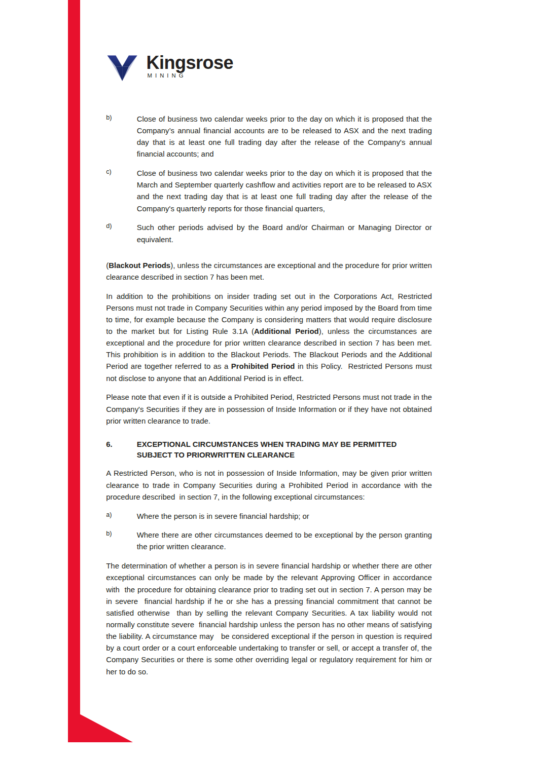Kingsrose
MINING
b) Close of business two calendar weeks prior to the day on which it is proposed that the Company’s annual financial accounts are to be released to ASX and the next trading day that is at least one full trading day after the release of the Company's annual financial accounts; and
c) Close of business two calendar weeks prior to the day on which it is proposed that the March and September quarterly cashflow and activities report are to be released to ASX and the next trading day that is at least one full trading day after the release of the Company's quarterly reports for those financial quarters,
d) Such other periods advised by the Board and/or Chairman or Managing Director or equivalent.
(Blackout Periods), unless the circumstances are exceptional and the procedure for prior written clearance described in section 7 has been met.
In addition to the prohibitions on insider trading set out in the Corporations Act, Restricted Persons must not trade in Company Securities within any period imposed by the Board from time to time, for example because the Company is considering matters that would require disclosure to the market but for Listing Rule 3.1A (Additional Period), unless the circumstances are exceptional and the procedure for prior written clearance described in section 7 has been met. This prohibition is in addition to the Blackout Periods. The Blackout Periods and the Additional Period are together referred to as a Prohibited Period in this Policy. Restricted Persons must not disclose to anyone that an Additional Period is in effect.
Please note that even if it is outside a Prohibited Period, Restricted Persons must not trade in the Company's Securities if they are in possession of Inside Information or if they have not obtained prior written clearance to trade.
6. EXCEPTIONAL CIRCUMSTANCES WHEN TRADING MAY BE PERMITTED SUBJECT TO PRIORWRITTEN CLEARANCE
A Restricted Person, who is not in possession of Inside Information, may be given prior written clearance to trade in Company Securities during a Prohibited Period in accordance with the procedure described in section 7, in the following exceptional circumstances:
a) Where the person is in severe financial hardship; or
b) Where there are other circumstances deemed to be exceptional by the person granting the prior written clearance.
The determination of whether a person is in severe financial hardship or whether there are other exceptional circumstances can only be made by the relevant Approving Officer in accordance with the procedure for obtaining clearance prior to trading set out in section 7. A person may be in severe financial hardship if he or she has a pressing financial commitment that cannot be satisfied otherwise than by selling the relevant Company Securities. A tax liability would not normally constitute severe financial hardship unless the person has no other means of satisfying the liability. A circumstance may be considered exceptional if the person in question is required by a court order or a court enforceable undertaking to transfer or sell, or accept a transfer of, the Company Securities or there is some other overriding legal or regulatory requirement for him or her to do so.